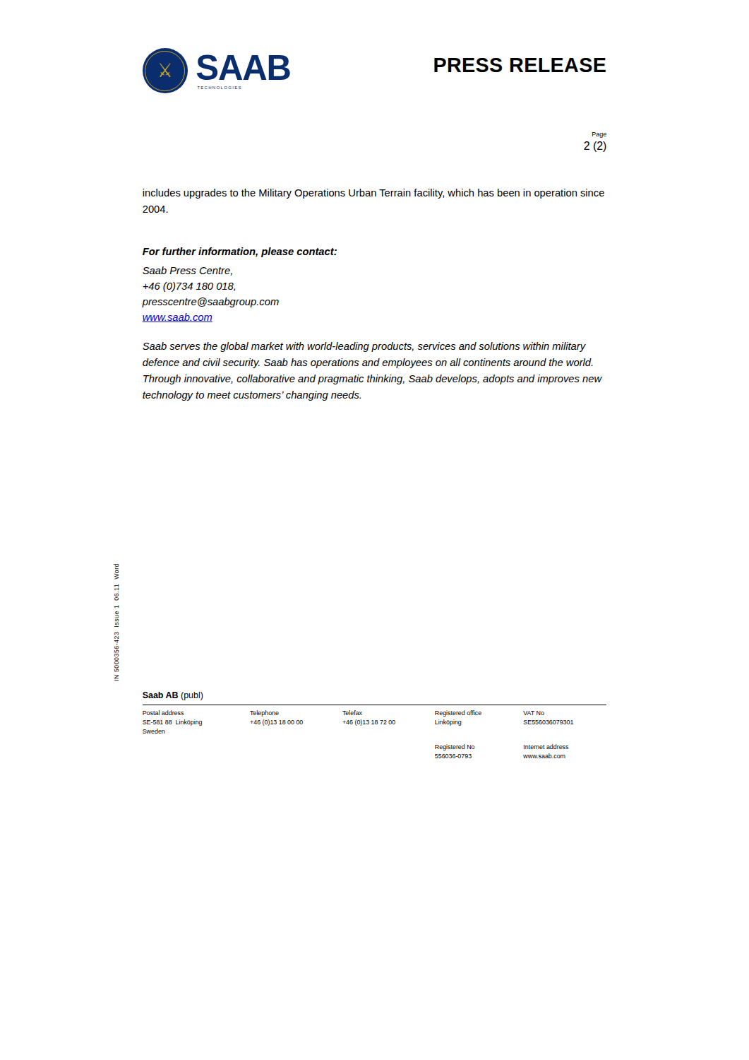⚔
SAAB
Technologies
PRESS RELEASE
Page
2 (2)
includes upgrades to the Military Operations Urban Terrain facility, which has been in operation since 2004.
For further information, please contact:
Saab Press Centre,
+46 (0)734 180 018,
presscentre@saabgroup.com
www.saab.com
Saab serves the global market with world-leading products, services and solutions within military defence and civil security. Saab has operations and employees on all continents around the world. Through innovative, collaborative and pragmatic thinking, Saab develops, adopts and improves new technology to meet customers’ changing needs.
IN 5000356-423 Issue 1 06.11 Word
Saab AB (publ)
Postal address
Telephone
Telefax
Registered office
VAT No
SE-581 88 Linköping
Sweden
+46 (0)13 18 00 00
+46 (0)13 18 72 00
Linköping
SE556036079301
Registered No
556036-0793
Internet address
www.saab.com